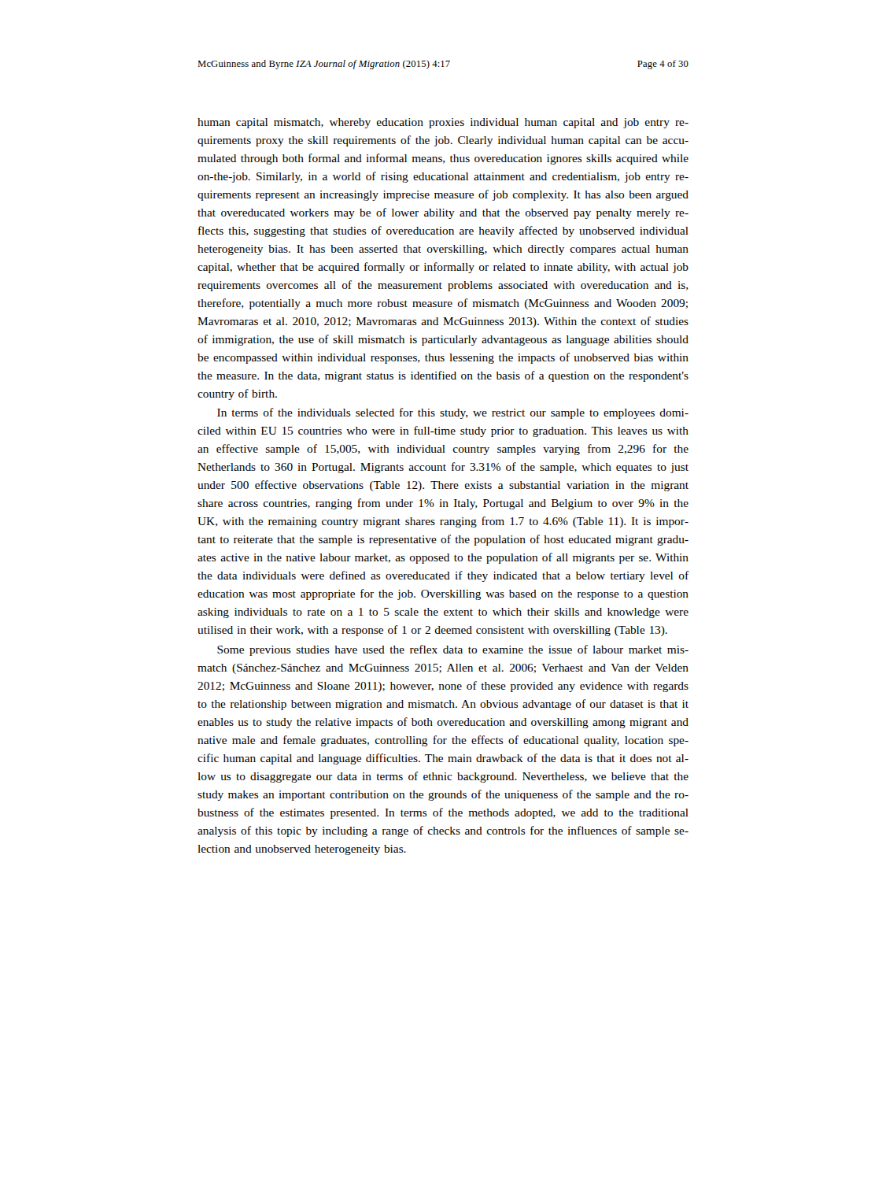McGuinness and Byrne IZA Journal of Migration (2015) 4:17 Page 4 of 30
human capital mismatch, whereby education proxies individual human capital and job entry requirements proxy the skill requirements of the job. Clearly individual human capital can be accumulated through both formal and informal means, thus overeducation ignores skills acquired while on-the-job. Similarly, in a world of rising educational attainment and credentialism, job entry requirements represent an increasingly imprecise measure of job complexity. It has also been argued that overeducated workers may be of lower ability and that the observed pay penalty merely reflects this, suggesting that studies of overeducation are heavily affected by unobserved individual heterogeneity bias. It has been asserted that overskilling, which directly compares actual human capital, whether that be acquired formally or informally or related to innate ability, with actual job requirements overcomes all of the measurement problems associated with overeducation and is, therefore, potentially a much more robust measure of mismatch (McGuinness and Wooden 2009; Mavromaras et al. 2010, 2012; Mavromaras and McGuinness 2013). Within the context of studies of immigration, the use of skill mismatch is particularly advantageous as language abilities should be encompassed within individual responses, thus lessening the impacts of unobserved bias within the measure. In the data, migrant status is identified on the basis of a question on the respondent's country of birth.
In terms of the individuals selected for this study, we restrict our sample to employees domiciled within EU 15 countries who were in full-time study prior to graduation. This leaves us with an effective sample of 15,005, with individual country samples varying from 2,296 for the Netherlands to 360 in Portugal. Migrants account for 3.31% of the sample, which equates to just under 500 effective observations (Table 12). There exists a substantial variation in the migrant share across countries, ranging from under 1% in Italy, Portugal and Belgium to over 9% in the UK, with the remaining country migrant shares ranging from 1.7 to 4.6% (Table 11). It is important to reiterate that the sample is representative of the population of host educated migrant graduates active in the native labour market, as opposed to the population of all migrants per se. Within the data individuals were defined as overeducated if they indicated that a below tertiary level of education was most appropriate for the job. Overskilling was based on the response to a question asking individuals to rate on a 1 to 5 scale the extent to which their skills and knowledge were utilised in their work, with a response of 1 or 2 deemed consistent with overskilling (Table 13).
Some previous studies have used the reflex data to examine the issue of labour market mismatch (Sánchez-Sánchez and McGuinness 2015; Allen et al. 2006; Verhaest and Van der Velden 2012; McGuinness and Sloane 2011); however, none of these provided any evidence with regards to the relationship between migration and mismatch. An obvious advantage of our dataset is that it enables us to study the relative impacts of both overeducation and overskilling among migrant and native male and female graduates, controlling for the effects of educational quality, location specific human capital and language difficulties. The main drawback of the data is that it does not allow us to disaggregate our data in terms of ethnic background. Nevertheless, we believe that the study makes an important contribution on the grounds of the uniqueness of the sample and the robustness of the estimates presented. In terms of the methods adopted, we add to the traditional analysis of this topic by including a range of checks and controls for the influences of sample selection and unobserved heterogeneity bias.